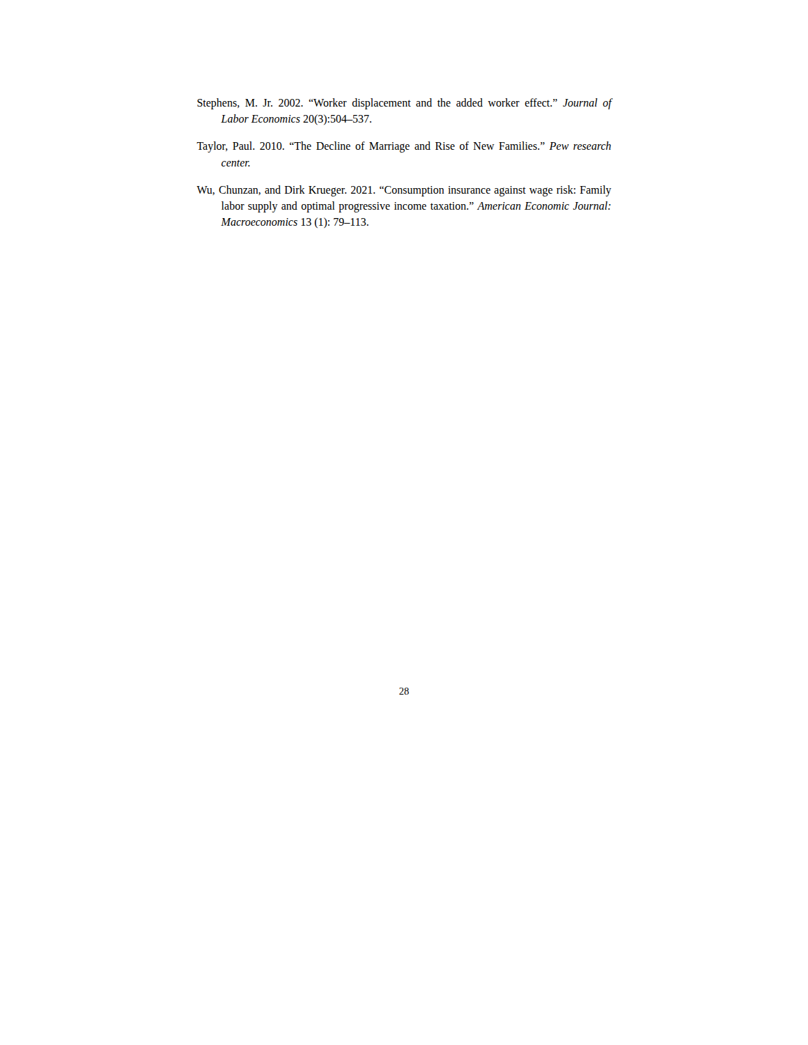Stephens, M. Jr. 2002. “Worker displacement and the added worker effect.” Journal of Labor Economics 20(3):504–537.
Taylor, Paul. 2010. “The Decline of Marriage and Rise of New Families.” Pew research center.
Wu, Chunzan, and Dirk Krueger. 2021. “Consumption insurance against wage risk: Family labor supply and optimal progressive income taxation.” American Economic Journal: Macroeconomics 13 (1): 79–113.
28